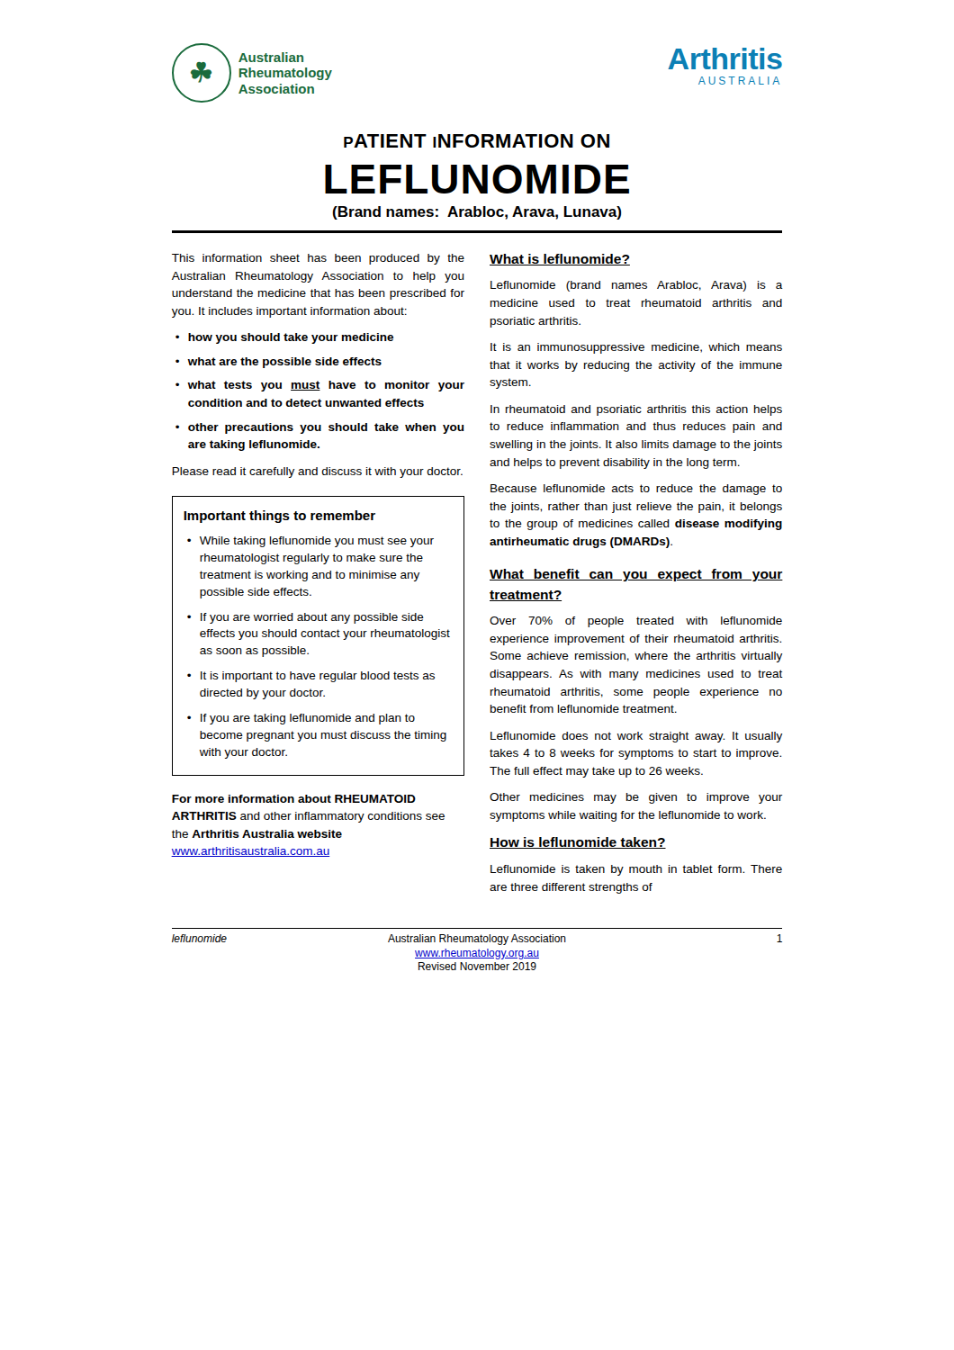☘
Australian
Rheumatology
Association
Arthritis
AUSTRALIA
PATIENT INFORMATION ON
LEFLUNOMIDE
(Brand names: Arabloc, Arava, Lunava)
This information sheet has been produced by the Australian Rheumatology Association to help you understand the medicine that has been prescribed for you. It includes important information about:
how you should take your medicine
what are the possible side effects
what tests you must have to monitor your condition and to detect unwanted effects
other precautions you should take when you are taking leflunomide.
Please read it carefully and discuss it with your doctor.
Important things to remember
While taking leflunomide you must see your rheumatologist regularly to make sure the treatment is working and to minimise any possible side effects.
If you are worried about any possible side effects you should contact your rheumatologist as soon as possible.
It is important to have regular blood tests as directed by your doctor.
If you are taking leflunomide and plan to become pregnant you must discuss the timing with your doctor.
For more information about RHEUMATOID ARTHRITIS and other inflammatory conditions see the Arthritis Australia website
www.arthritisaustralia.com.au
What is leflunomide?
Leflunomide (brand names Arabloc, Arava) is a medicine used to treat rheumatoid arthritis and psoriatic arthritis.
It is an immunosuppressive medicine, which means that it works by reducing the activity of the immune system.
In rheumatoid and psoriatic arthritis this action helps to reduce inflammation and thus reduces pain and swelling in the joints. It also limits damage to the joints and helps to prevent disability in the long term.
Because leflunomide acts to reduce the damage to the joints, rather than just relieve the pain, it belongs to the group of medicines called disease modifying antirheumatic drugs (DMARDs).
What benefit can you expect from your treatment?
Over 70% of people treated with leflunomide experience improvement of their rheumatoid arthritis. Some achieve remission, where the arthritis virtually disappears. As with many medicines used to treat rheumatoid arthritis, some people experience no benefit from leflunomide treatment.
Leflunomide does not work straight away. It usually takes 4 to 8 weeks for symptoms to start to improve. The full effect may take up to 26 weeks.
Other medicines may be given to improve your symptoms while waiting for the leflunomide to work.
How is leflunomide taken?
Leflunomide is taken by mouth in tablet form. There are three different strengths of
leflunomide
Australian Rheumatology Association
www.rheumatology.org.au
Revised November 2019
1